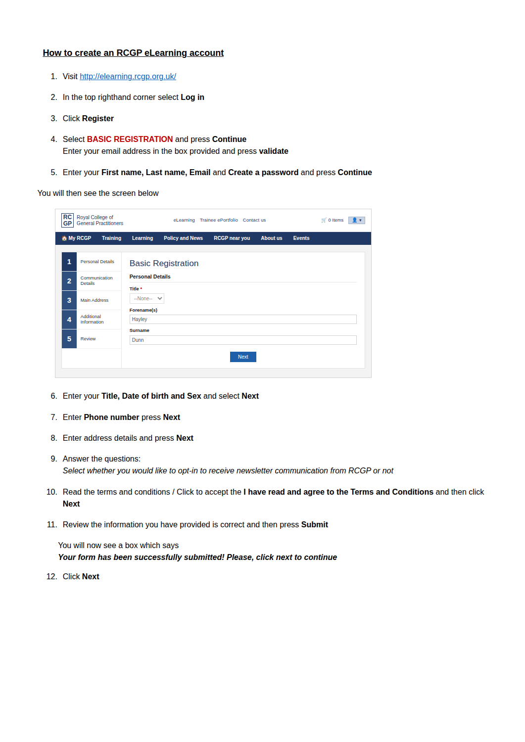How to create an RCGP eLearning account
Visit http://elearning.rcgp.org.uk/
In the top righthand corner select Log in
Click Register
Select BASIC REGISTRATION and press Continue
Enter your email address in the box provided and press validate
Enter your First name, Last name, Email and Create a password and press Continue
You will then see the screen below
RC
GP
Royal College of
General Practitioners
eLearning Trainee ePortfolio Contact us
🛒 0 Items 👤 ▾
🏠 My RCGP Training Learning Policy and News RCGP near you About us Events
1
Personal Details
2
Communication Details
3
Main Address
4
Additional Information
5
Review
Basic Registration
Personal Details
Title *
--None--
Forename(s)
Surname
Next
Enter your Title, Date of birth and Sex and select Next
Enter Phone number press Next
Enter address details and press Next
Answer the questions:
Select whether you would like to opt-in to receive newsletter communication from RCGP or not
Read the terms and conditions / Click to accept the I have read and agree to the Terms and Conditions and then click Next
Review the information you have provided is correct and then press Submit
You will now see a box which says
Your form has been successfully submitted! Please, click next to continue
Click Next